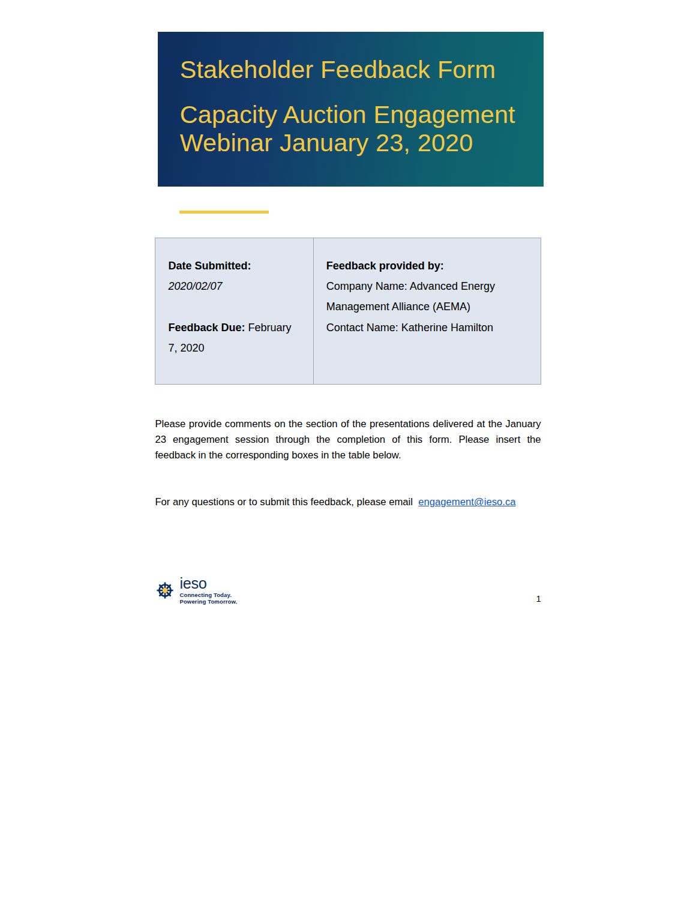Stakeholder Feedback Form
Capacity Auction Engagement
Webinar January 23, 2020
| Date Submitted: 2020/02/07 Feedback Due: February 7, 2020 | Feedback provided by: Company Name: Advanced Energy Management Alliance (AEMA) Contact Name: Katherine Hamilton |
Please provide comments on the section of the presentations delivered at the January 23 engagement session through the completion of this form. Please insert the feedback in the corresponding boxes in the table below.
For any questions or to submit this feedback, please email engagement@ieso.ca
ieso Connecting Today. Powering Tomorrow.
1